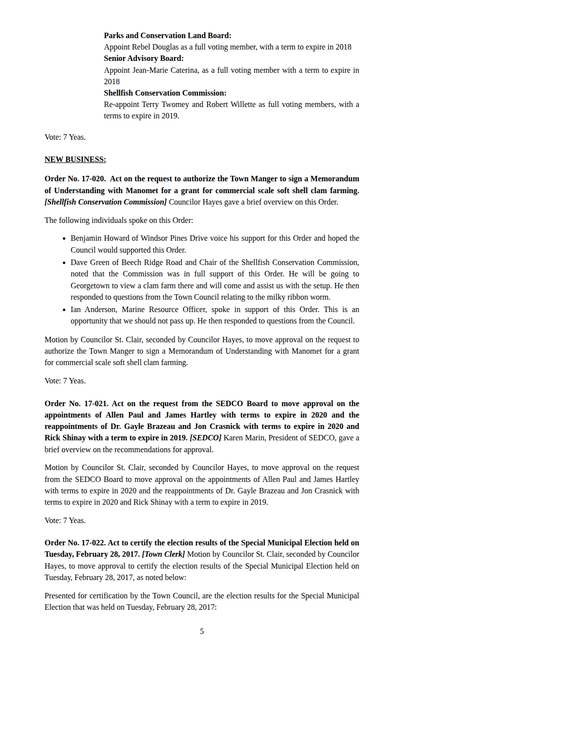Parks and Conservation Land Board:
Appoint Rebel Douglas as a full voting member, with a term to expire in 2018
Senior Advisory Board:
Appoint Jean-Marie Caterina, as a full voting member with a term to expire in 2018
Shellfish Conservation Commission:
Re-appoint Terry Twomey and Robert Willette as full voting members, with a terms to expire in 2019.
Vote: 7 Yeas.
NEW BUSINESS:
Order No. 17-020. Act on the request to authorize the Town Manger to sign a Memorandum of Understanding with Manomet for a grant for commercial scale soft shell clam farming. [Shellfish Conservation Commission] Councilor Hayes gave a brief overview on this Order.
The following individuals spoke on this Order:
Benjamin Howard of Windsor Pines Drive voice his support for this Order and hoped the Council would supported this Order.
Dave Green of Beech Ridge Road and Chair of the Shellfish Conservation Commission, noted that the Commission was in full support of this Order. He will be going to Georgetown to view a clam farm there and will come and assist us with the setup. He then responded to questions from the Town Council relating to the milky ribbon worm.
Ian Anderson, Marine Resource Officer, spoke in support of this Order. This is an opportunity that we should not pass up. He then responded to questions from the Council.
Motion by Councilor St. Clair, seconded by Councilor Hayes, to move approval on the request to authorize the Town Manger to sign a Memorandum of Understanding with Manomet for a grant for commercial scale soft shell clam farming.
Vote: 7 Yeas.
Order No. 17-021. Act on the request from the SEDCO Board to move approval on the appointments of Allen Paul and James Hartley with terms to expire in 2020 and the reappointments of Dr. Gayle Brazeau and Jon Crasnick with terms to expire in 2020 and Rick Shinay with a term to expire in 2019. [SEDCO] Karen Marin, President of SEDCO, gave a brief overview on the recommendations for approval.
Motion by Councilor St. Clair, seconded by Councilor Hayes, to move approval on the request from the SEDCO Board to move approval on the appointments of Allen Paul and James Hartley with terms to expire in 2020 and the reappointments of Dr. Gayle Brazeau and Jon Crasnick with terms to expire in 2020 and Rick Shinay with a term to expire in 2019.
Vote: 7 Yeas.
Order No. 17-022. Act to certify the election results of the Special Municipal Election held on Tuesday, February 28, 2017. [Town Clerk] Motion by Councilor St. Clair, seconded by Councilor Hayes, to move approval to certify the election results of the Special Municipal Election held on Tuesday, February 28, 2017, as noted below:
Presented for certification by the Town Council, are the election results for the Special Municipal Election that was held on Tuesday, February 28, 2017:
5